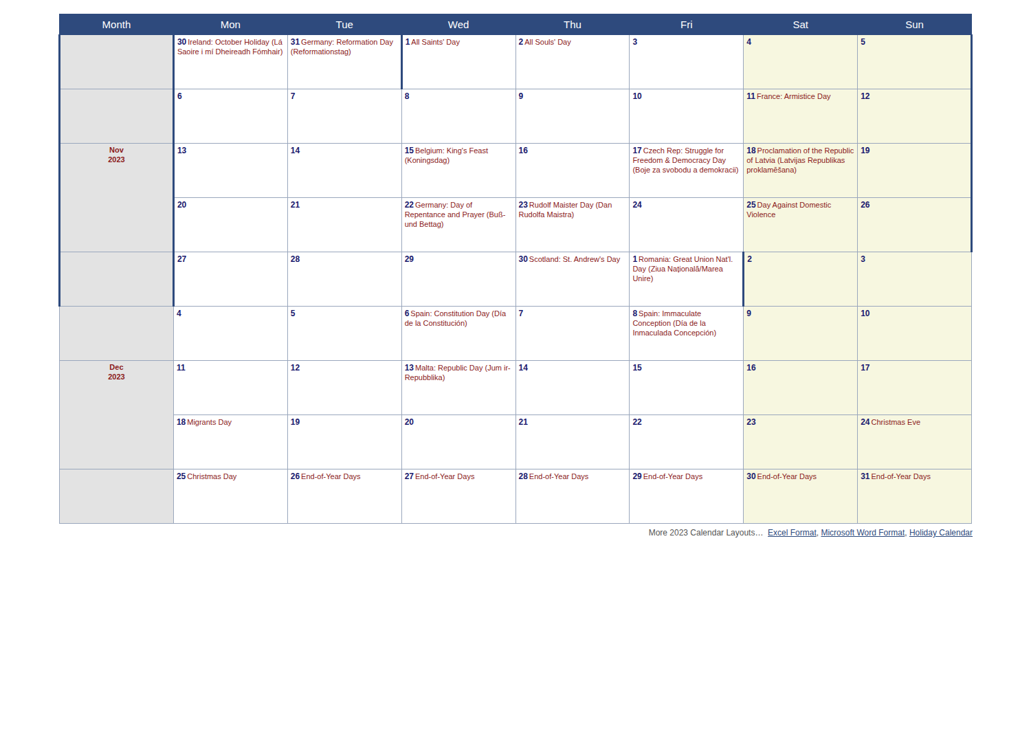| Month | Mon | Tue | Wed | Thu | Fri | Sat | Sun |
| --- | --- | --- | --- | --- | --- | --- | --- |
| | 30 Ireland: October Holiday (Lá Saoire i mí Dheireadh Fómhair) | 31 Germany: Reformation Day (Reformationstag) | 1 All Saints' Day | 2 All Souls' Day | 3 | 4 | 5 |
| | 6 | 7 | 8 | 9 | 10 | 11 France: Armistice Day | 12 |
| Nov 2023 | 13 | 14 | 15 Belgium: King's Feast (Koningsdag) | 16 | 17 Czech Rep: Struggle for Freedom & Democracy Day (Boje za svobodu a demokracii) | 18 Proclamation of the Republic of Latvia (Latvijas Republikas proklamēšana) | 19 |
| 20 | 21 | 22 Germany: Day of Repentance and Prayer (Buß- und Bettag) | 23 Rudolf Maister Day (Dan Rudolfa Maistra) | 24 | 25 Day Against Domestic Violence | 26 |
| | 27 | 28 | 29 | 30 Scotland: St. Andrew's Day | 1 Romania: Great Union Nat'l. Day (Ziua Națională/Marea Unire) | 2 | 3 |
| | 4 | 5 | 6 Spain: Constitution Day (Día de la Constitución) | 7 | 8 Spain: Immaculate Conception (Día de la Inmaculada Concepción) | 9 | 10 |
| Dec 2023 | 11 | 12 | 13 Malta: Republic Day (Jum ir-Repubblika) | 14 | 15 | 16 | 17 |
| 18 Migrants Day | 19 | 20 | 21 | 22 | 23 | 24 Christmas Eve |
| | 25 Christmas Day | 26 End-of-Year Days | 27 End-of-Year Days | 28 End-of-Year Days | 29 End-of-Year Days | 30 End-of-Year Days | 31 End-of-Year Days |
More 2023 Calendar Layouts… Excel Format, Microsoft Word Format, Holiday Calendar